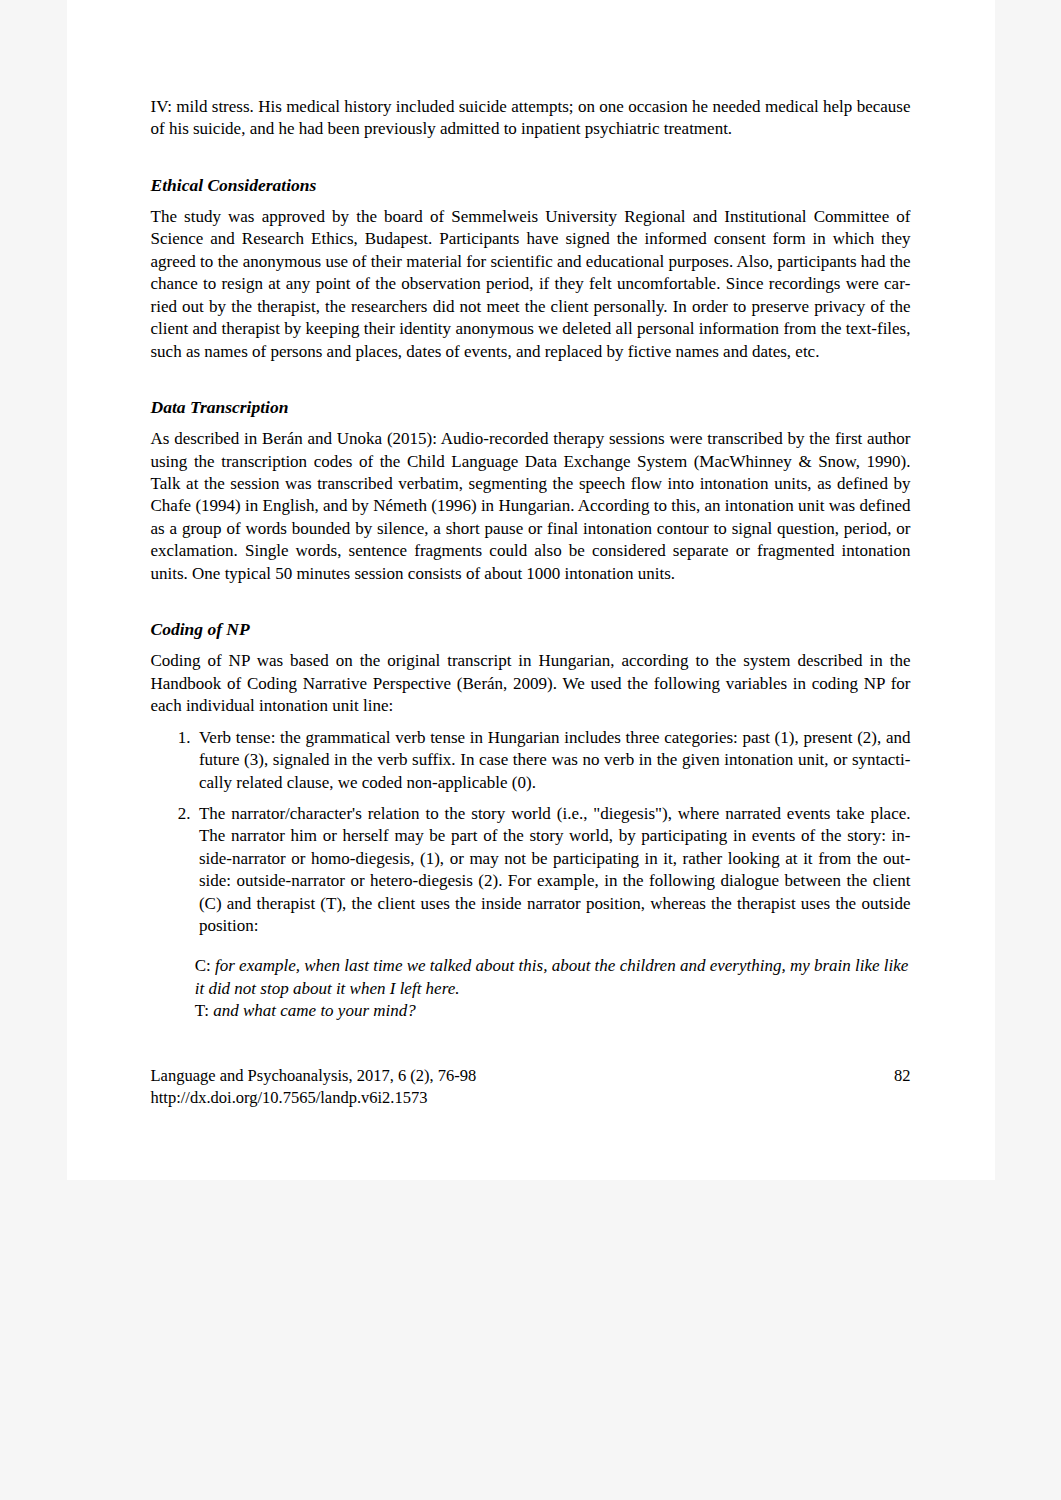IV: mild stress. His medical history included suicide attempts; on one occasion he needed medical help because of his suicide, and he had been previously admitted to inpatient psychiatric treatment.
Ethical Considerations
The study was approved by the board of Semmelweis University Regional and Institutional Committee of Science and Research Ethics, Budapest. Participants have signed the informed consent form in which they agreed to the anonymous use of their material for scientific and educational purposes. Also, participants had the chance to resign at any point of the observation period, if they felt uncomfortable. Since recordings were carried out by the therapist, the researchers did not meet the client personally. In order to preserve privacy of the client and therapist by keeping their identity anonymous we deleted all personal information from the text-files, such as names of persons and places, dates of events, and replaced by fictive names and dates, etc.
Data Transcription
As described in Berán and Unoka (2015): Audio-recorded therapy sessions were transcribed by the first author using the transcription codes of the Child Language Data Exchange System (MacWhinney & Snow, 1990). Talk at the session was transcribed verbatim, segmenting the speech flow into intonation units, as defined by Chafe (1994) in English, and by Németh (1996) in Hungarian. According to this, an intonation unit was defined as a group of words bounded by silence, a short pause or final intonation contour to signal question, period, or exclamation. Single words, sentence fragments could also be considered separate or fragmented intonation units. One typical 50 minutes session consists of about 1000 intonation units.
Coding of NP
Coding of NP was based on the original transcript in Hungarian, according to the system described in the Handbook of Coding Narrative Perspective (Berán, 2009). We used the following variables in coding NP for each individual intonation unit line:
Verb tense: the grammatical verb tense in Hungarian includes three categories: past (1), present (2), and future (3), signaled in the verb suffix. In case there was no verb in the given intonation unit, or syntactically related clause, we coded non-applicable (0).
The narrator/character's relation to the story world (i.e., "diegesis"), where narrated events take place. The narrator him or herself may be part of the story world, by participating in events of the story: inside-narrator or homo-diegesis, (1), or may not be participating in it, rather looking at it from the outside: outside-narrator or hetero-diegesis (2). For example, in the following dialogue between the client (C) and therapist (T), the client uses the inside narrator position, whereas the therapist uses the outside position:
C: for example, when last time we talked about this, about the children and everything, my brain like like it did not stop about it when I left here.
T: and what came to your mind?
Language and Psychoanalysis, 2017, 6 (2), 76-98
http://dx.doi.org/10.7565/landp.v6i2.1573
82